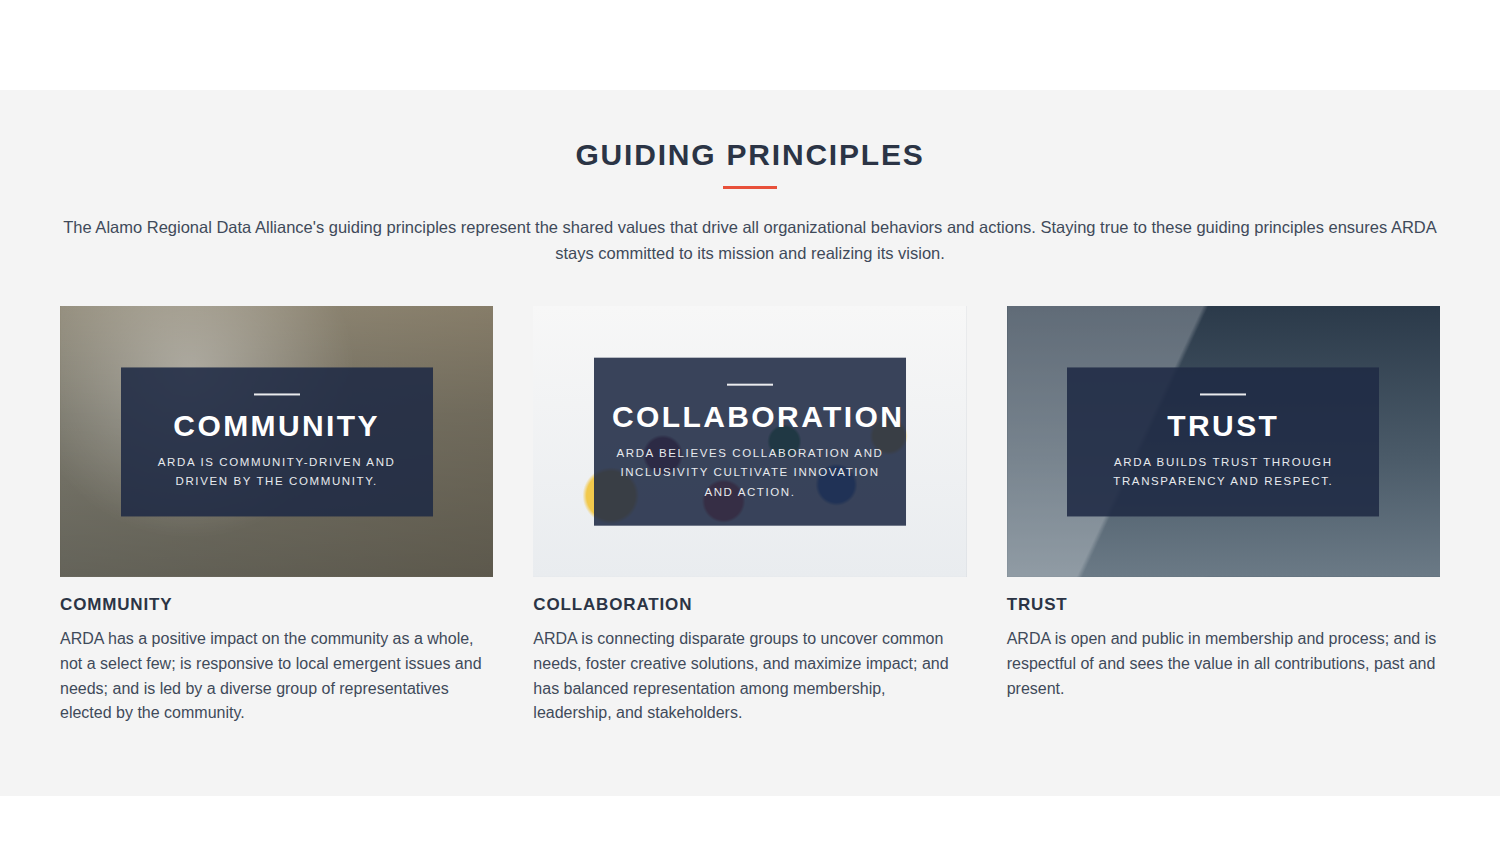GUIDING PRINCIPLES
The Alamo Regional Data Alliance's guiding principles represent the shared values that drive all organizational behaviors and actions. Staying true to these guiding principles ensures ARDA stays committed to its mission and realizing its vision.
Community
ARDA is community-driven and driven by the community.
Community
ARDA has a positive impact on the community as a whole, not a select few; is responsive to local emergent issues and needs; and is led by a diverse group of representatives elected by the community.
Collaboration
ARDA believes collaboration and inclusivity cultivate innovation and action.
Collaboration
ARDA is connecting disparate groups to uncover common needs, foster creative solutions, and maximize impact; and has balanced representation among membership, leadership, and stakeholders.
Trust
ARDA builds trust through transparency and respect.
Trust
ARDA is open and public in membership and process; and is respectful of and sees the value in all contributions, past and present.